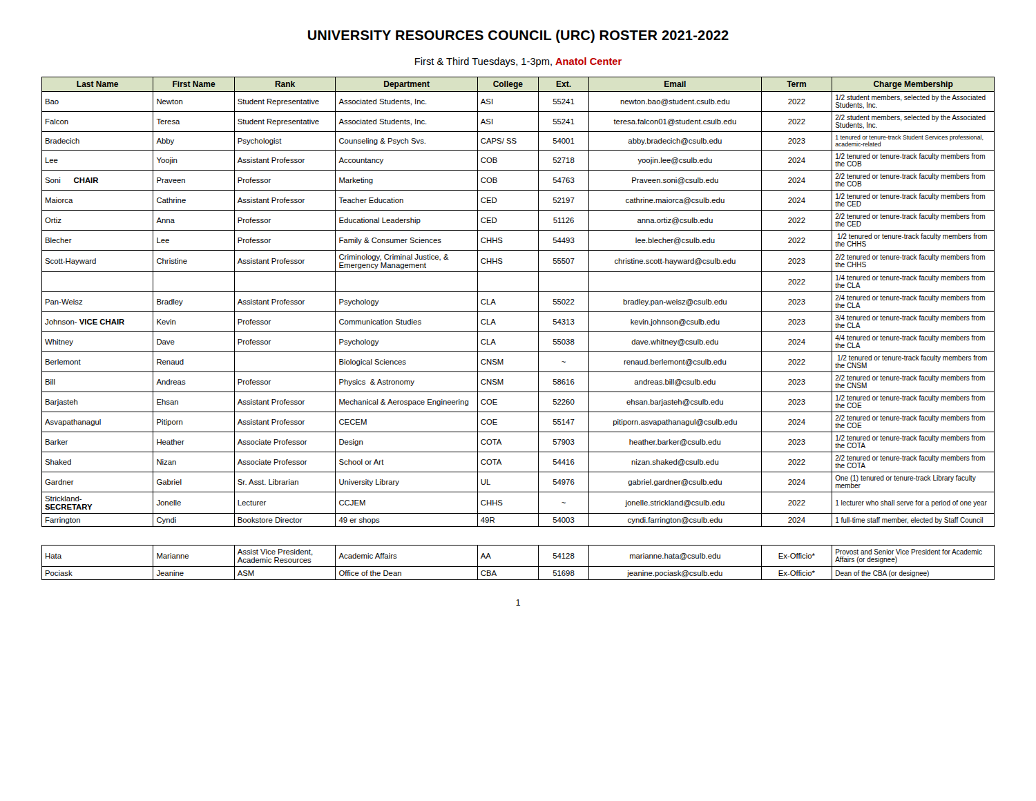UNIVERSITY RESOURCES COUNCIL (URC) ROSTER 2021-2022
First & Third Tuesdays, 1-3pm, Anatol Center
| Last Name | First Name | Rank | Department | College | Ext. | Email | Term | Charge Membership |
| --- | --- | --- | --- | --- | --- | --- | --- | --- |
| Bao | Newton | Student Representative | Associated Students, Inc. | ASI | 55241 | newton.bao@student.csulb.edu | 2022 | 1/2 student members, selected by the Associated Students, Inc. |
| Falcon | Teresa | Student Representative | Associated Students, Inc. | ASI | 55241 | teresa.falcon01@student.csulb.edu | 2022 | 2/2 student members, selected by the Associated Students, Inc. |
| Bradecich | Abby | Psychologist | Counseling & Psych Svs. | CAPS/ SS | 54001 | abby.bradecich@csulb.edu | 2023 | 1 tenured or tenure-track Student Services professional, academic-related |
| Lee | Yoojin | Assistant Professor | Accountancy | COB | 52718 | yoojin.lee@csulb.edu | 2024 | 1/2 tenured or tenure-track faculty members from the COB |
| Soni CHAIR | Praveen | Professor | Marketing | COB | 54763 | Praveen.soni@csulb.edu | 2024 | 2/2 tenured or tenure-track faculty members from the COB |
| Maiorca | Cathrine | Assistant Professor | Teacher Education | CED | 52197 | cathrine.maiorca@csulb.edu | 2024 | 1/2 tenured or tenure-track faculty members from the CED |
| Ortiz | Anna | Professor | Educational Leadership | CED | 51126 | anna.ortiz@csulb.edu | 2022 | 2/2 tenured or tenure-track faculty members from the CED |
| Blecher | Lee | Professor | Family & Consumer Sciences | CHHS | 54493 | lee.blecher@csulb.edu | 2022 | 1/2 tenured or tenure-track faculty members from the CHHS |
| Scott-Hayward | Christine | Assistant Professor | Criminology, Criminal Justice, & Emergency Management | CHHS | 55507 | christine.scott-hayward@csulb.edu | 2023 | 2/2 tenured or tenure-track faculty members from the CHHS |
| | | | | | | | 2022 | 1/4 tenured or tenure-track faculty members from the CLA |
| Pan-Weisz | Bradley | Assistant Professor | Psychology | CLA | 55022 | bradley.pan-weisz@csulb.edu | 2023 | 2/4 tenured or tenure-track faculty members from the CLA |
| Johnson- VICE CHAIR | Kevin | Professor | Communication Studies | CLA | 54313 | kevin.johnson@csulb.edu | 2023 | 3/4 tenured or tenure-track faculty members from the CLA |
| Whitney | Dave | Professor | Psychology | CLA | 55038 | dave.whitney@csulb.edu | 2024 | 4/4 tenured or tenure-track faculty members from the CLA |
| Berlemont | Renaud | | Biological Sciences | CNSM | ~ | renaud.berlemont@csulb.edu | 2022 | 1/2 tenured or tenure-track faculty members from the CNSM |
| Bill | Andreas | Professor | Physics & Astronomy | CNSM | 58616 | andreas.bill@csulb.edu | 2023 | 2/2 tenured or tenure-track faculty members from the CNSM |
| Barjasteh | Ehsan | Assistant Professor | Mechanical & Aerospace Engineering | COE | 52260 | ehsan.barjasteh@csulb.edu | 2023 | 1/2 tenured or tenure-track faculty members from the COE |
| Asvapathanagul | Pitiporn | Assistant Professor | CECEM | COE | 55147 | pitiporn.asvapathanagul@csulb.edu | 2024 | 2/2 tenured or tenure-track faculty members from the COE |
| Barker | Heather | Associate Professor | Design | COTA | 57903 | heather.barker@csulb.edu | 2023 | 1/2 tenured or tenure-track faculty members from the COTA |
| Shaked | Nizan | Associate Professor | School or Art | COTA | 54416 | nizan.shaked@csulb.edu | 2022 | 2/2 tenured or tenure-track faculty members from the COTA |
| Gardner | Gabriel | Sr. Asst. Librarian | University Library | UL | 54976 | gabriel.gardner@csulb.edu | 2024 | One (1) tenured or tenure-track Library faculty member |
| Strickland- SECRETARY | Jonelle | Lecturer | CCJEM | CHHS | ~ | jonelle.strickland@csulb.edu | 2022 | 1 lecturer who shall serve for a period of one year |
| Farrington | Cyndi | Bookstore Director | 49 er shops | 49R | 54003 | cyndi.farrington@csulb.edu | 2024 | 1 full-time staff member, elected by Staff Council |
| Hata | Marianne | Assist Vice President, Academic Resources | Academic Affairs | AA | 54128 | marianne.hata@csulb.edu | Ex-Officio* | Provost and Senior Vice President for Academic Affairs (or designee) |
| Pociask | Jeanine | ASM | Office of the Dean | CBA | 51698 | jeanine.pociask@csulb.edu | Ex-Officio* | Dean of the CBA (or designee) |
1